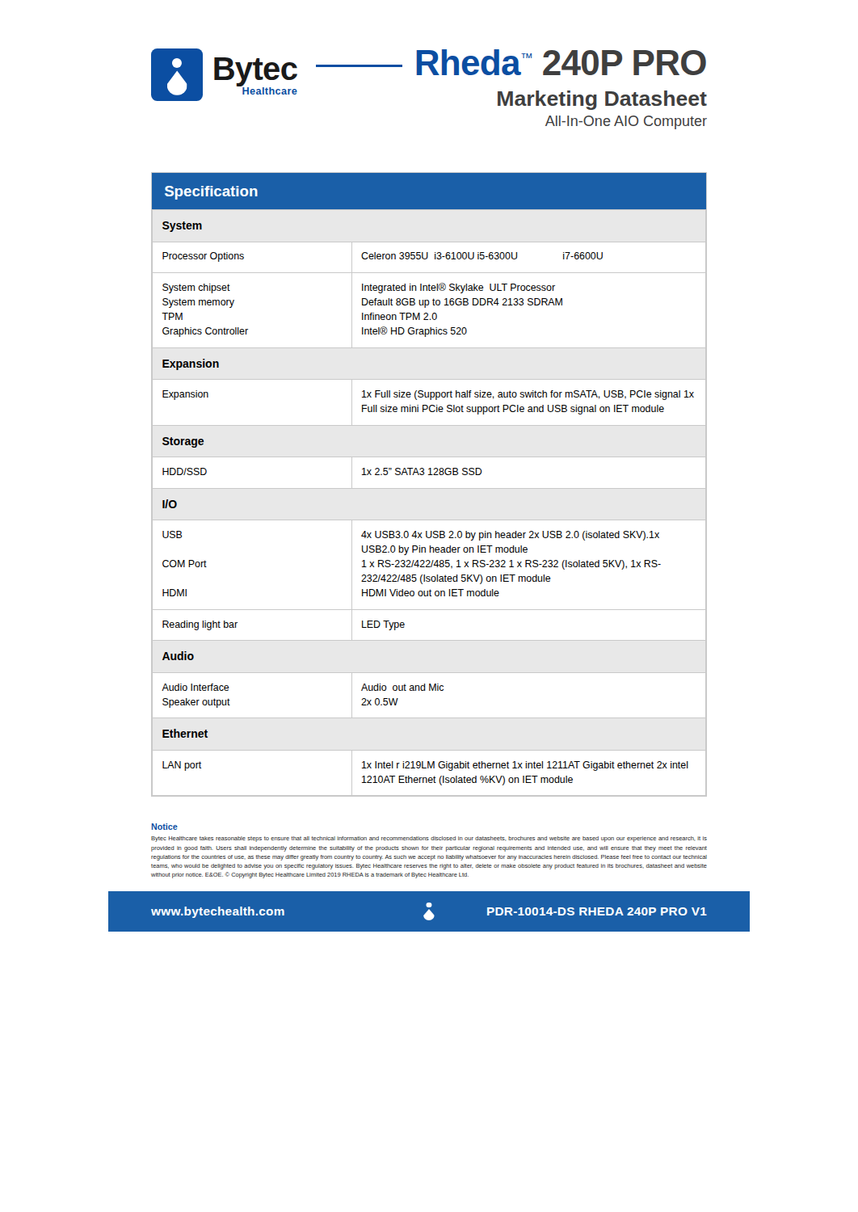Bytec
Healthcare
Rheda™ 240P PRO
Marketing Datasheet
All-In-One AIO Computer
Specification
| System |
| Processor Options | Celeron 3955U i3-6100U i5-6300U i7-6600U |
| System chipset System memory TPM Graphics Controller | Integrated in Intel® Skylake ULT Processor Default 8GB up to 16GB DDR4 2133 SDRAM Infineon TPM 2.0 Intel® HD Graphics 520 |
| Expansion |
| Expansion | 1x Full size (Support half size, auto switch for mSATA, USB, PCIe signal 1x Full size mini PCie Slot support PCIe and USB signal on IET module |
| Storage |
| HDD/SSD | 1x 2.5” SATA3 128GB SSD |
| I/O |
| USB COM Port HDMI | 4x USB3.0 4x USB 2.0 by pin header 2x USB 2.0 (isolated SKV).1x USB2.0 by Pin header on IET module 1 x RS-232/422/485, 1 x RS-232 1 x RS-232 (Isolated 5KV), 1x RS-232/422/485 (Isolated 5KV) on IET module HDMI Video out on IET module |
| Reading light bar | LED Type |
| Audio |
| Audio Interface Speaker output | Audio out and Mic 2x 0.5W |
| Ethernet |
| LAN port | 1x Intel r i219LM Gigabit ethernet 1x intel 1211AT Gigabit ethernet 2x intel 1210AT Ethernet (Isolated %KV) on IET module |
Notice
Bytec Healthcare takes reasonable steps to ensure that all technical information and recommendations disclosed in our datasheets, brochures and website are based upon our experience and research, it is provided in good faith. Users shall independently determine the suitability of the products shown for their particular regional requirements and intended use, and will ensure that they meet the relevant regulations for the countries of use, as these may differ greatly from country to country. As such we accept no liability whatsoever for any inaccuracies herein disclosed. Please feel free to contact our technical teams, who would be delighted to advise you on specific regulatory issues. Bytec Healthcare reserves the right to alter, delete or make obsolete any product featured in its brochures, datasheet and website without prior notice. E&OE. © Copyright Bytec Healthcare Limited 2019 RHEDA is a trademark of Bytec Healthcare Ltd.
www.bytechealth.com
PDR-10014-DS RHEDA 240P PRO V1